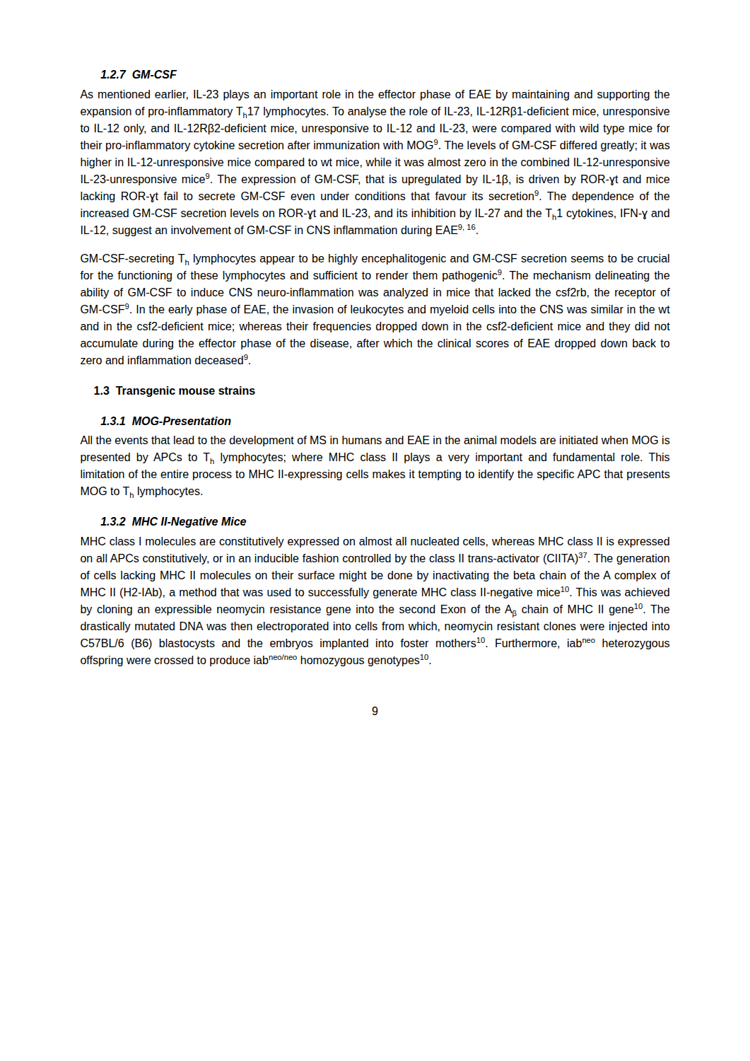1.2.7 GM-CSF
As mentioned earlier, IL-23 plays an important role in the effector phase of EAE by maintaining and supporting the expansion of pro-inflammatory Th17 lymphocytes. To analyse the role of IL-23, IL-12Rβ1-deficient mice, unresponsive to IL-12 only, and IL-12Rβ2-deficient mice, unresponsive to IL-12 and IL-23, were compared with wild type mice for their pro-inflammatory cytokine secretion after immunization with MOG9. The levels of GM-CSF differed greatly; it was higher in IL-12-unresponsive mice compared to wt mice, while it was almost zero in the combined IL-12-unresponsive IL-23-unresponsive mice9. The expression of GM-CSF, that is upregulated by IL-1β, is driven by ROR-ɣt and mice lacking ROR-ɣt fail to secrete GM-CSF even under conditions that favour its secretion9. The dependence of the increased GM-CSF secretion levels on ROR-ɣt and IL-23, and its inhibition by IL-27 and the Th1 cytokines, IFN-ɣ and IL-12, suggest an involvement of GM-CSF in CNS inflammation during EAE9, 16.
GM-CSF-secreting Th lymphocytes appear to be highly encephalitogenic and GM-CSF secretion seems to be crucial for the functioning of these lymphocytes and sufficient to render them pathogenic9. The mechanism delineating the ability of GM-CSF to induce CNS neuro-inflammation was analyzed in mice that lacked the csf2rb, the receptor of GM-CSF9. In the early phase of EAE, the invasion of leukocytes and myeloid cells into the CNS was similar in the wt and in the csf2-deficient mice; whereas their frequencies dropped down in the csf2-deficient mice and they did not accumulate during the effector phase of the disease, after which the clinical scores of EAE dropped down back to zero and inflammation deceased9.
1.3 Transgenic mouse strains
1.3.1 MOG-Presentation
All the events that lead to the development of MS in humans and EAE in the animal models are initiated when MOG is presented by APCs to Th lymphocytes; where MHC class II plays a very important and fundamental role. This limitation of the entire process to MHC II-expressing cells makes it tempting to identify the specific APC that presents MOG to Th lymphocytes.
1.3.2 MHC II-Negative Mice
MHC class I molecules are constitutively expressed on almost all nucleated cells, whereas MHC class II is expressed on all APCs constitutively, or in an inducible fashion controlled by the class II trans-activator (CIITA)37. The generation of cells lacking MHC II molecules on their surface might be done by inactivating the beta chain of the A complex of MHC II (H2-IAb), a method that was used to successfully generate MHC class II-negative mice10. This was achieved by cloning an expressible neomycin resistance gene into the second Exon of the Aβ chain of MHC II gene10. The drastically mutated DNA was then electroporated into cells from which, neomycin resistant clones were injected into C57BL/6 (B6) blastocysts and the embryos implanted into foster mothers10. Furthermore, iabneo heterozygous offspring were crossed to produce iabneo/neo homozygous genotypes10.
9